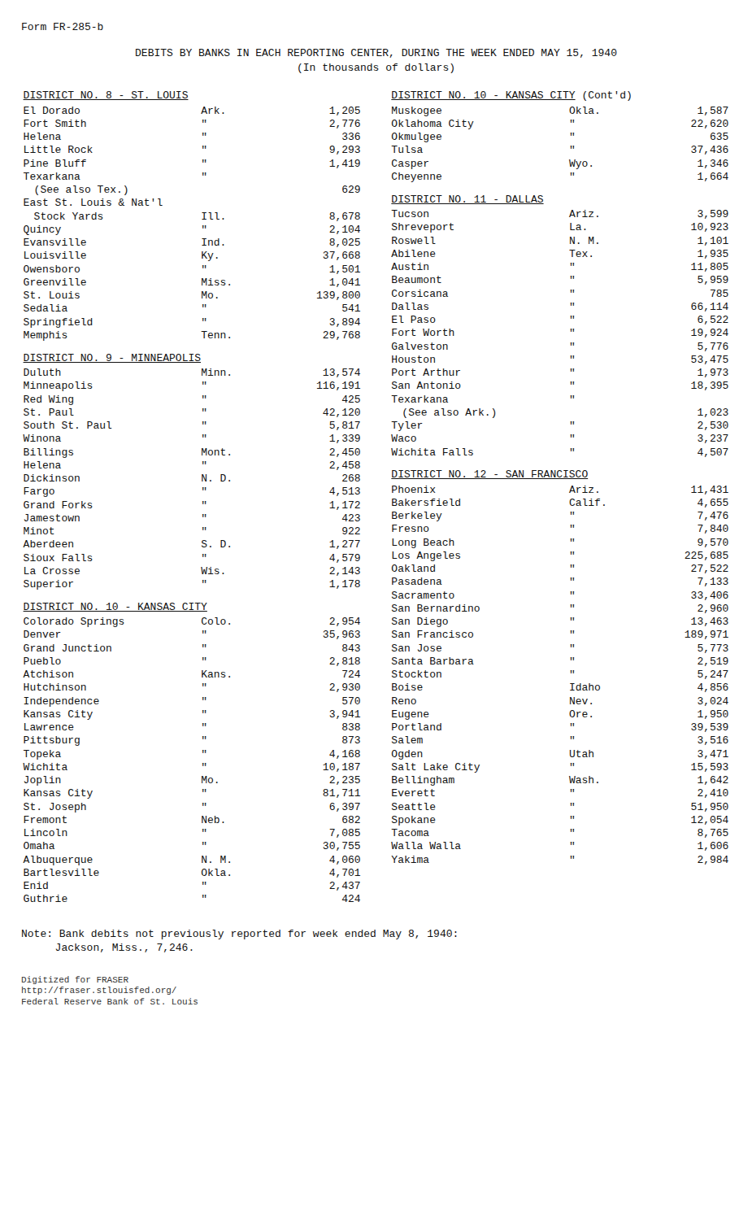Form FR-285-b
DEBITS BY BANKS IN EACH REPORTING CENTER, DURING THE WEEK ENDED MAY 15, 1940
(In thousands of dollars)
| DISTRICT NO. 8 - ST. LOUIS |
| El Dorado | Ark. | 1,205 |
| Fort Smith | " | 2,776 |
| Helena | " | 336 |
| Little Rock | " | 9,293 |
| Pine Bluff | " | 1,419 |
| Texarkana | " | |
| (See also Tex.) | | 629 |
| East St. Louis & Nat'l | | |
| Stock Yards | Ill. | 8,678 |
| Quincy | " | 2,104 |
| Evansville | Ind. | 8,025 |
| Louisville | Ky. | 37,668 |
| Owensboro | " | 1,501 |
| Greenville | Miss. | 1,041 |
| St. Louis | Mo. | 139,800 |
| Sedalia | " | 541 |
| Springfield | " | 3,894 |
| Memphis | Tenn. | 29,768 |
| DISTRICT NO. 9 - MINNEAPOLIS |
| Duluth | Minn. | 13,574 |
| Minneapolis | " | 116,191 |
| Red Wing | " | 425 |
| St. Paul | " | 42,120 |
| South St. Paul | " | 5,817 |
| Winona | " | 1,339 |
| Billings | Mont. | 2,450 |
| Helena | " | 2,458 |
| Dickinson | N. D. | 268 |
| Fargo | " | 4,513 |
| Grand Forks | " | 1,172 |
| Jamestown | " | 423 |
| Minot | " | 922 |
| Aberdeen | S. D. | 1,277 |
| Sioux Falls | " | 4,579 |
| La Crosse | Wis. | 2,143 |
| Superior | " | 1,178 |
| DISTRICT NO. 10 - KANSAS CITY |
| Colorado Springs | Colo. | 2,954 |
| Denver | " | 35,963 |
| Grand Junction | " | 843 |
| Pueblo | " | 2,818 |
| Atchison | Kans. | 724 |
| Hutchinson | " | 2,930 |
| Independence | " | 570 |
| Kansas City | " | 3,941 |
| Lawrence | " | 838 |
| Pittsburg | " | 873 |
| Topeka | " | 4,168 |
| Wichita | " | 10,187 |
| Joplin | Mo. | 2,235 |
| Kansas City | " | 81,711 |
| St. Joseph | " | 6,397 |
| Fremont | Neb. | 682 |
| Lincoln | " | 7,085 |
| Omaha | " | 30,755 |
| Albuquerque | N. M. | 4,060 |
| Bartlesville | Okla. | 4,701 |
| Enid | " | 2,437 |
| Guthrie | " | 424 |
| DISTRICT NO. 10 - KANSAS CITY (Cont'd) |
| Muskogee | Okla. | 1,587 |
| Oklahoma City | " | 22,620 |
| Okmulgee | " | 635 |
| Tulsa | " | 37,436 |
| Casper | Wyo. | 1,346 |
| Cheyenne | " | 1,664 |
| DISTRICT NO. 11 - DALLAS |
| Tucson | Ariz. | 3,599 |
| Shreveport | La. | 10,923 |
| Roswell | N. M. | 1,101 |
| Abilene | Tex. | 1,935 |
| Austin | " | 11,805 |
| Beaumont | " | 5,959 |
| Corsicana | " | 785 |
| Dallas | " | 66,114 |
| El Paso | " | 6,522 |
| Fort Worth | " | 19,924 |
| Galveston | " | 5,776 |
| Houston | " | 53,475 |
| Port Arthur | " | 1,973 |
| San Antonio | " | 18,395 |
| Texarkana | " | |
| (See also Ark.) | | 1,023 |
| Tyler | " | 2,530 |
| Waco | " | 3,237 |
| Wichita Falls | " | 4,507 |
| DISTRICT NO. 12 - SAN FRANCISCO |
| Phoenix | Ariz. | 11,431 |
| Bakersfield | Calif. | 4,655 |
| Berkeley | " | 7,476 |
| Fresno | " | 7,840 |
| Long Beach | " | 9,570 |
| Los Angeles | " | 225,685 |
| Oakland | " | 27,522 |
| Pasadena | " | 7,133 |
| Sacramento | " | 33,406 |
| San Bernardino | " | 2,960 |
| San Diego | " | 13,463 |
| San Francisco | " | 189,971 |
| San Jose | " | 5,773 |
| Santa Barbara | " | 2,519 |
| Stockton | " | 5,247 |
| Boise | Idaho | 4,856 |
| Reno | Nev. | 3,024 |
| Eugene | Ore. | 1,950 |
| Portland | " | 39,539 |
| Salem | " | 3,516 |
| Ogden | Utah | 3,471 |
| Salt Lake City | " | 15,593 |
| Bellingham | Wash. | 1,642 |
| Everett | " | 2,410 |
| Seattle | " | 51,950 |
| Spokane | " | 12,054 |
| Tacoma | " | 8,765 |
| Walla Walla | " | 1,606 |
| Yakima | " | 2,984 |
Note: Bank debits not previously reported for week ended May 8, 1940:
Jackson, Miss., 7,246.
Digitized for FRASER
http://fraser.stlouisfed.org/
Federal Reserve Bank of St. Louis